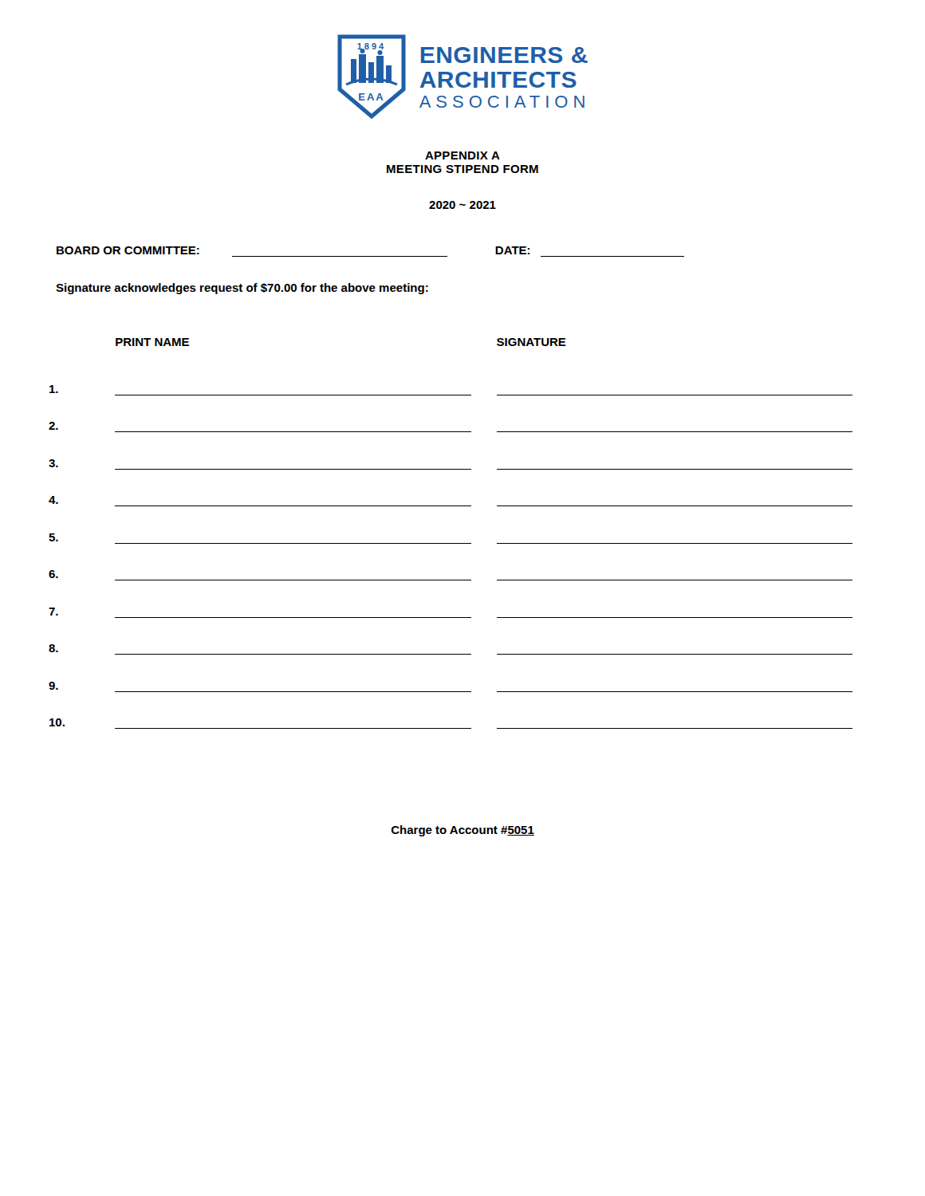1894 EAA
ENGINEERS &
ARCHITECTS
ASSOCIATION
APPENDIX A
MEETING STIPEND FORM
2020 ~ 2021
BOARD OR COMMITTEE: DATE:
Signature acknowledges request of $70.00 for the above meeting:
| | PRINT NAME | SIGNATURE |
| --- | --- | --- |
| 1. | | |
| 2. | | |
| 3. | | |
| 4. | | |
| 5. | | |
| 6. | | |
| 7. | | |
| 8. | | |
| 9. | | |
| 10. | | |
Charge to Account #5051